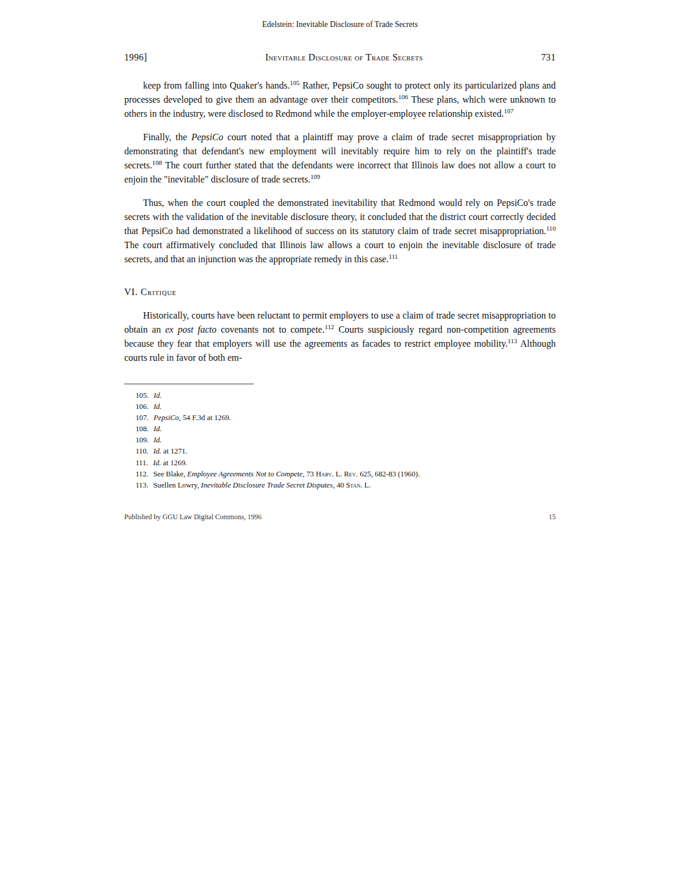Edelstein: Inevitable Disclosure of Trade Secrets
1996] Inevitable Disclosure of Trade Secrets 731
keep from falling into Quaker's hands.105 Rather, PepsiCo sought to protect only its particularized plans and processes developed to give them an advantage over their competitors.106 These plans, which were unknown to others in the industry, were disclosed to Redmond while the employer-employee relationship existed.107
Finally, the PepsiCo court noted that a plaintiff may prove a claim of trade secret misappropriation by demonstrating that defendant's new employment will inevitably require him to rely on the plaintiff's trade secrets.108 The court further stated that the defendants were incorrect that Illinois law does not allow a court to enjoin the "inevitable" disclosure of trade secrets.109
Thus, when the court coupled the demonstrated inevitability that Redmond would rely on PepsiCo's trade secrets with the validation of the inevitable disclosure theory, it concluded that the district court correctly decided that PepsiCo had demonstrated a likelihood of success on its statutory claim of trade secret misappropriation.110 The court affirmatively concluded that Illinois law allows a court to enjoin the inevitable disclosure of trade secrets, and that an injunction was the appropriate remedy in this case.111
VI. Critique
Historically, courts have been reluctant to permit employers to use a claim of trade secret misappropriation to obtain an ex post facto covenants not to compete.112 Courts suspiciously regard non-competition agreements because they fear that employers will use the agreements as facades to restrict employee mobility.113 Although courts rule in favor of both em-
105. Id.
106. Id.
107. PepsiCo, 54 F.3d at 1269.
108. Id.
109. Id.
110. Id. at 1271.
111. Id. at 1269.
112. See Blake, Employee Agreements Not to Compete, 73 Harv. L. Rev. 625, 682-83 (1960).
113. Suellen Lowry, Inevitable Disclosure Trade Secret Disputes, 40 Stan. L.
Published by GGU Law Digital Commons, 1996 15